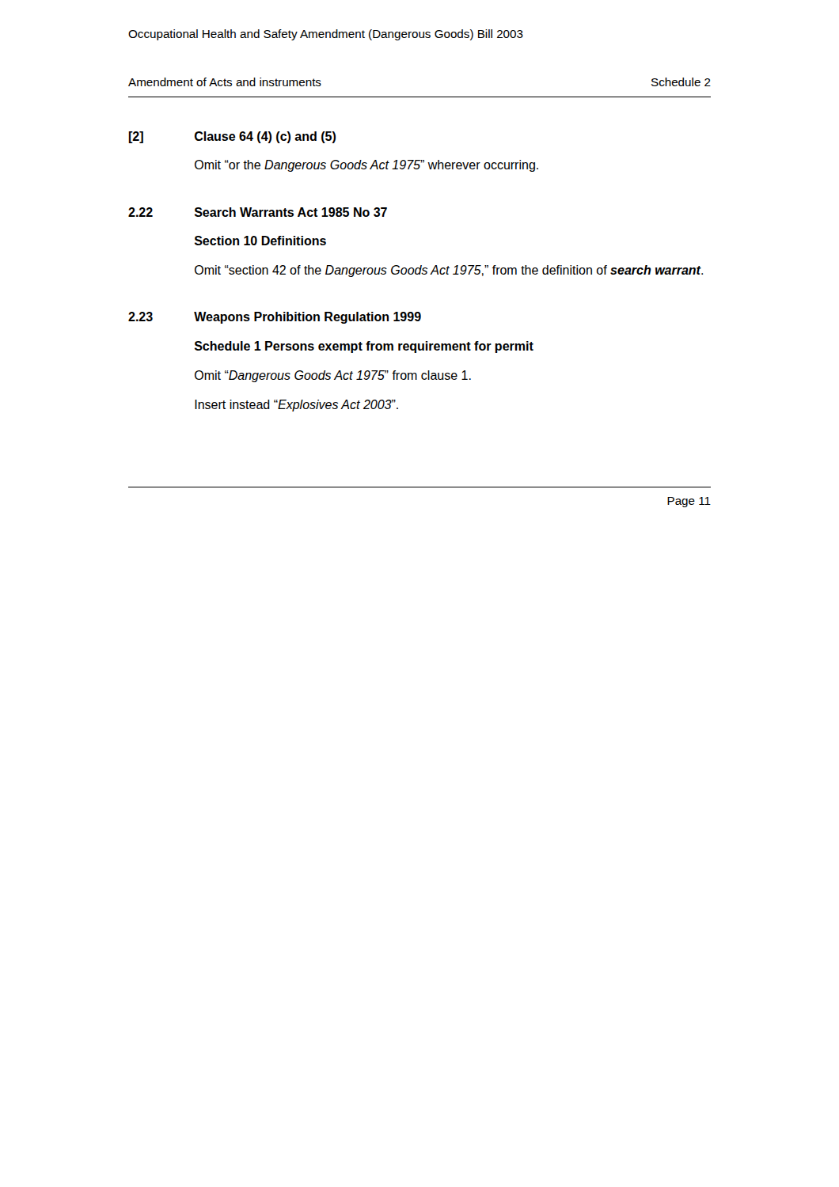Occupational Health and Safety Amendment (Dangerous Goods) Bill 2003
Amendment of Acts and instruments Schedule 2
[2] Clause 64 (4) (c) and (5)
Omit “or the Dangerous Goods Act 1975” wherever occurring.
2.22 Search Warrants Act 1985 No 37
Section 10 Definitions
Omit “section 42 of the Dangerous Goods Act 1975,” from the definition of search warrant.
2.23 Weapons Prohibition Regulation 1999
Schedule 1 Persons exempt from requirement for permit
Omit “Dangerous Goods Act 1975” from clause 1.
Insert instead “Explosives Act 2003”.
Page 11